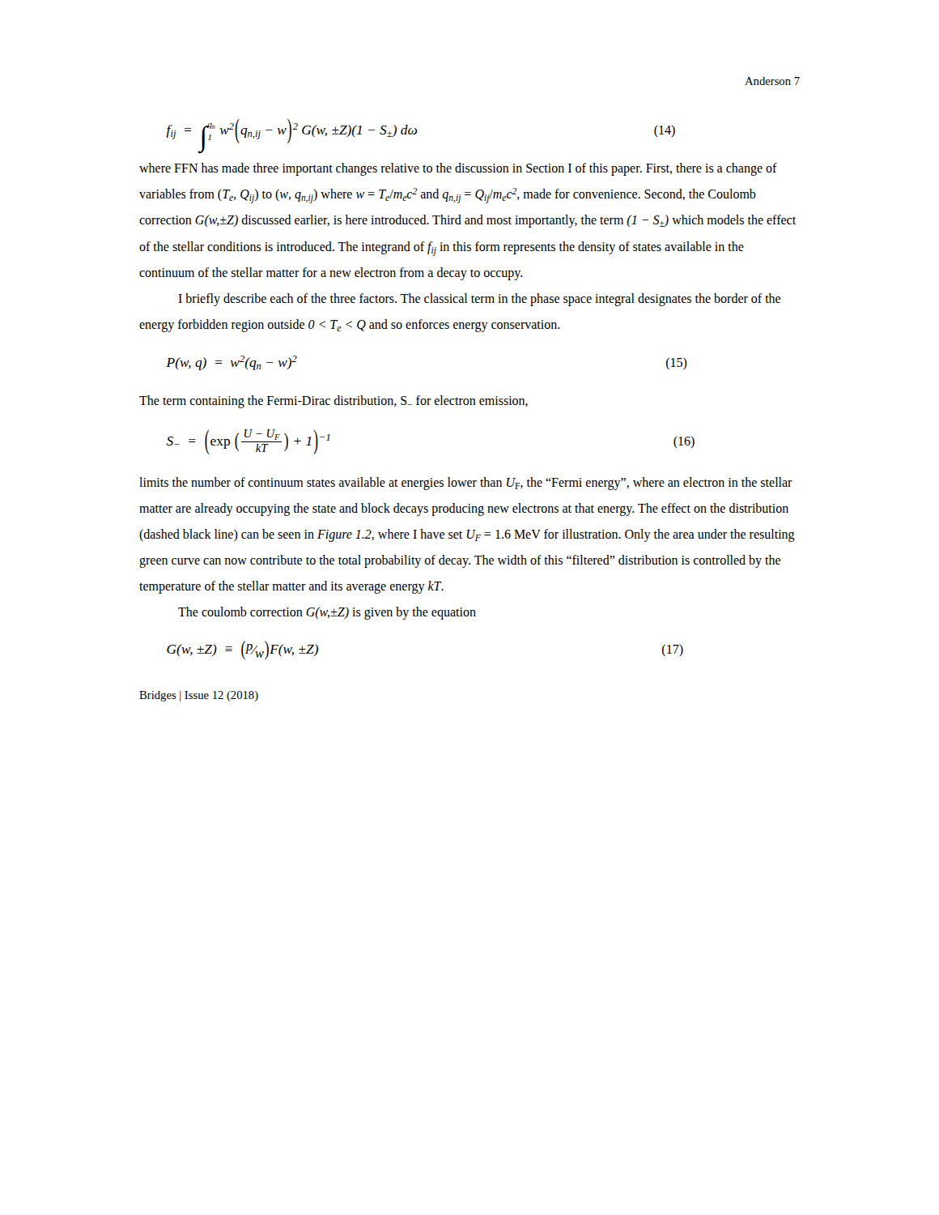Anderson 7
fij = ∫qn 1 w2(qn,ij − w)2 G(w, ±Z)(1 − S±) dω (14)
where FFN has made three important changes relative to the discussion in Section I of this paper. First, there is a change of variables from (Te, Qij) to (w, qn,ij) where w = Te/mec2 and qn,ij = Qij/mec2, made for convenience. Second, the Coulomb correction G(w,±Z) discussed earlier, is here introduced. Third and most importantly, the term (1 − S±) which models the effect of the stellar conditions is introduced. The integrand of fij in this form represents the density of states available in the continuum of the stellar matter for a new electron from a decay to occupy.
I briefly describe each of the three factors. The classical term in the phase space integral designates the border of the energy forbidden region outside 0 < Te < Q and so enforces energy conservation.
P(w, q) = w2(qn − w)2 (15)
The term containing the Fermi-Dirac distribution, S− for electron emission,
S− = (exp (U − UF kT) + 1)−1 (16)
limits the number of continuum states available at energies lower than UF, the “Fermi energy”, where an electron in the stellar matter are already occupying the state and block decays producing new electrons at that energy. The effect on the distribution (dashed black line) can be seen in Figure 1.2, where I have set UF = 1.6 MeV for illustration. Only the area under the resulting green curve can now contribute to the total probability of decay. The width of this “filtered” distribution is controlled by the temperature of the stellar matter and its average energy kT.
The coulomb correction G(w,±Z) is given by the equation
G(w, ±Z) ≡ (p⁄w) F(w, ±Z) (17)
Bridges | Issue 12 (2018)